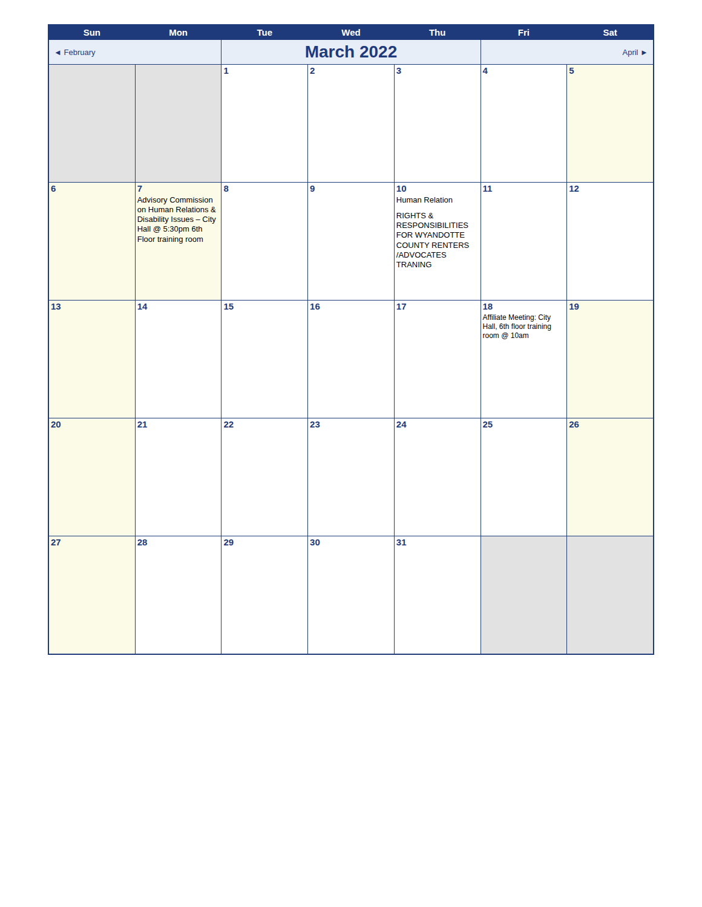| ◄ February | March 2022 | April ► |
| Sun | Mon | Tue | Wed | Thu | Fri | Sat |
| | | 1 | 2 | 3 | 4 | 5 |
| 6 | 7 Advisory Commission on Human Relations & Disability Issues – City Hall @ 5:30pm 6th Floor training room | 8 | 9 | 10 Human Relation RIGHTS & RESPONSIBILITIES FOR WYANDOTTE COUNTY RENTERS /ADVOCATES TRANING | 11 | 12 |
| 13 | 14 | 15 | 16 | 17 | 18 Affiliate Meeting: City Hall, 6th floor training room @ 10am | 19 |
| 20 | 21 | 22 | 23 | 24 | 25 | 26 |
| 27 | 28 | 29 | 30 | 31 | | |